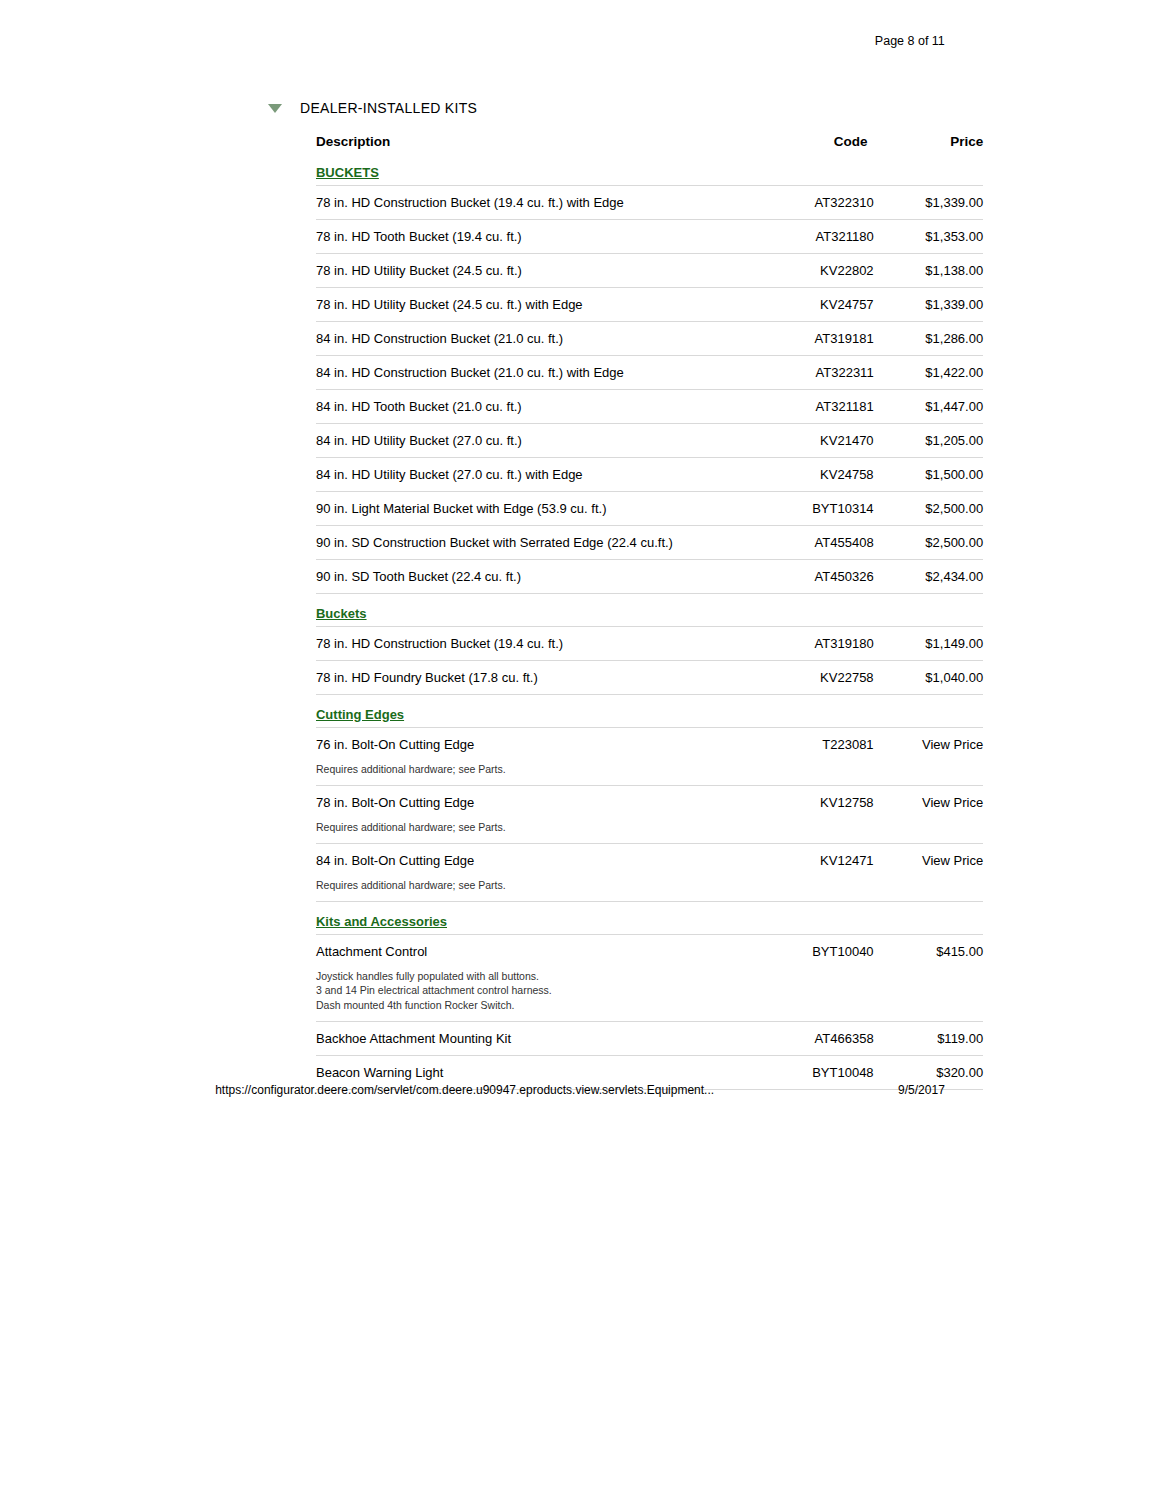Page 8 of 11
DEALER-INSTALLED KITS
| Description | Code | Price |
| --- | --- | --- |
| BUCKETS |
| 78 in. HD Construction Bucket (19.4 cu. ft.) with Edge | AT322310 | $1,339.00 |
| 78 in. HD Tooth Bucket (19.4 cu. ft.) | AT321180 | $1,353.00 |
| 78 in. HD Utility Bucket (24.5 cu. ft.) | KV22802 | $1,138.00 |
| 78 in. HD Utility Bucket (24.5 cu. ft.) with Edge | KV24757 | $1,339.00 |
| 84 in. HD Construction Bucket (21.0 cu. ft.) | AT319181 | $1,286.00 |
| 84 in. HD Construction Bucket (21.0 cu. ft.) with Edge | AT322311 | $1,422.00 |
| 84 in. HD Tooth Bucket (21.0 cu. ft.) | AT321181 | $1,447.00 |
| 84 in. HD Utility Bucket (27.0 cu. ft.) | KV21470 | $1,205.00 |
| 84 in. HD Utility Bucket (27.0 cu. ft.) with Edge | KV24758 | $1,500.00 |
| 90 in. Light Material Bucket with Edge (53.9 cu. ft.) | BYT10314 | $2,500.00 |
| 90 in. SD Construction Bucket with Serrated Edge (22.4 cu.ft.) | AT455408 | $2,500.00 |
| 90 in. SD Tooth Bucket (22.4 cu. ft.) | AT450326 | $2,434.00 |
| Buckets |
| 78 in. HD Construction Bucket (19.4 cu. ft.) | AT319180 | $1,149.00 |
| 78 in. HD Foundry Bucket (17.8 cu. ft.) | KV22758 | $1,040.00 |
| Cutting Edges |
| 76 in. Bolt-On Cutting Edge Requires additional hardware; see Parts. | T223081 | View Price |
| 78 in. Bolt-On Cutting Edge Requires additional hardware; see Parts. | KV12758 | View Price |
| 84 in. Bolt-On Cutting Edge Requires additional hardware; see Parts. | KV12471 | View Price |
| Kits and Accessories |
| Attachment Control Joystick handles fully populated with all buttons. 3 and 14 Pin electrical attachment control harness. Dash mounted 4th function Rocker Switch. | BYT10040 | $415.00 |
| Backhoe Attachment Mounting Kit | AT466358 | $119.00 |
| Beacon Warning Light | BYT10048 | $320.00 |
https://configurator.deere.com/servlet/com.deere.u90947.eproducts.view.servlets.Equipment... 9/5/2017